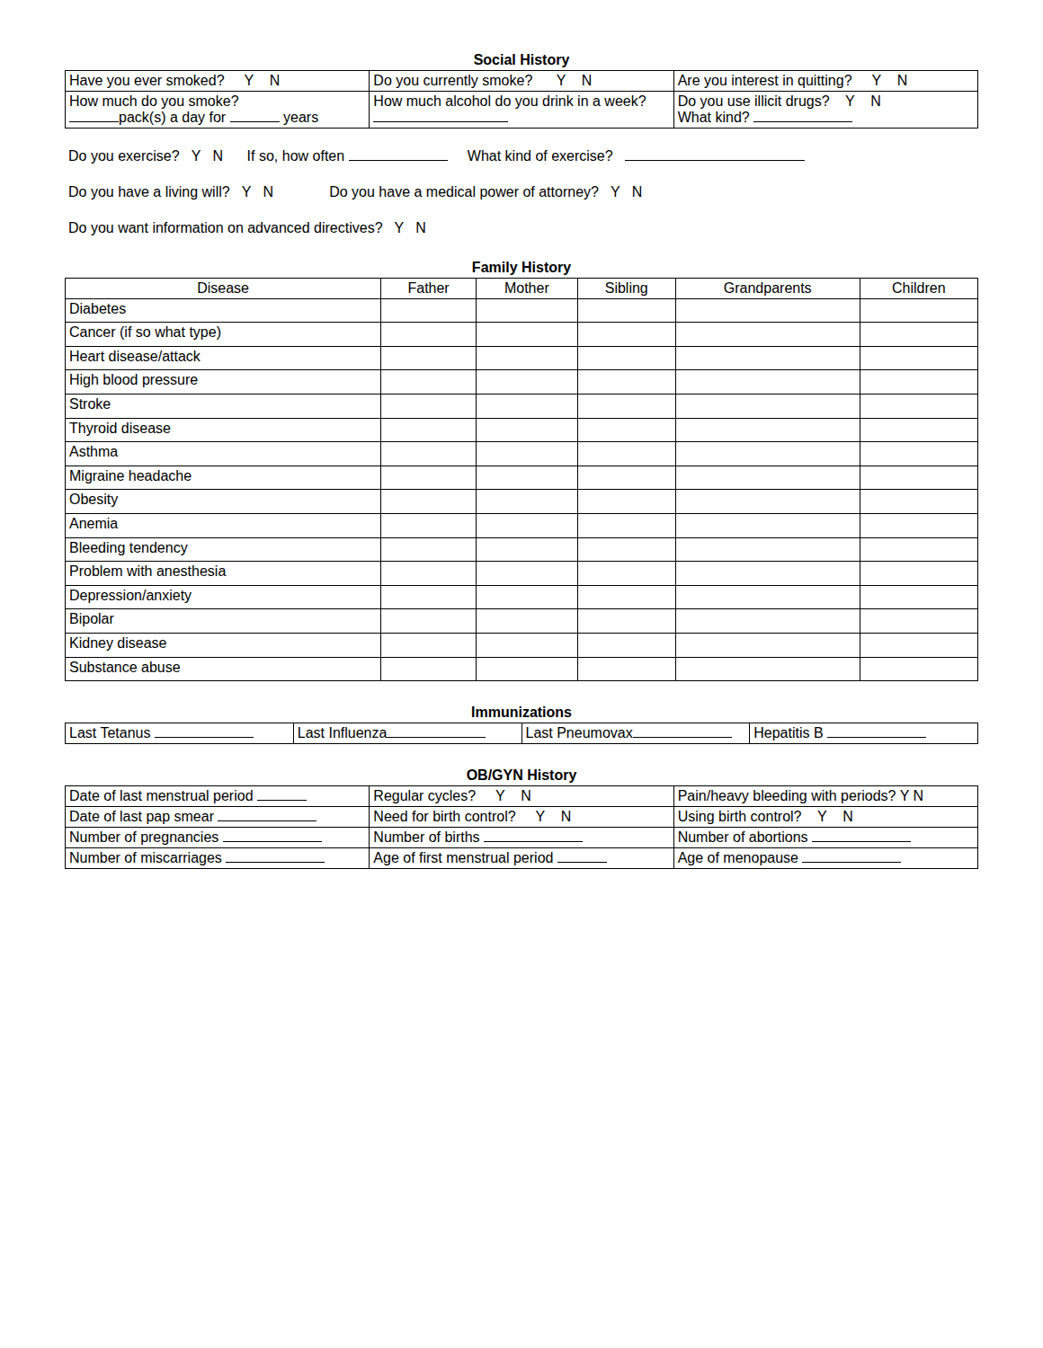Social History
| Have you ever smoked? Y N | Do you currently smoke? Y N | Are you interest in quitting? Y N |
| How much do you smoke? pack(s) a day for years | How much alcohol do you drink in a week? | Do you use illicit drugs? Y N What kind? |
Do you exercise? Y N If so, how often What kind of exercise?
Do you have a living will? Y N Do you have a medical power of attorney? Y N
Do you want information on advanced directives? Y N
Family History
| Disease | Father | Mother | Sibling | Grandparents | Children |
| --- | --- | --- | --- | --- | --- |
| Diabetes | | | | | |
| Cancer (if so what type) | | | | | |
| Heart disease/attack | | | | | |
| High blood pressure | | | | | |
| Stroke | | | | | |
| Thyroid disease | | | | | |
| Asthma | | | | | |
| Migraine headache | | | | | |
| Obesity | | | | | |
| Anemia | | | | | |
| Bleeding tendency | | | | | |
| Problem with anesthesia | | | | | |
| Depression/anxiety | | | | | |
| Bipolar | | | | | |
| Kidney disease | | | | | |
| Substance abuse | | | | | |
Immunizations
| Last Tetanus | Last Influenza | Last Pneumovax | Hepatitis B |
OB/GYN History
| Date of last menstrual period | Regular cycles? Y N | Pain/heavy bleeding with periods? Y N |
| Date of last pap smear | Need for birth control? Y N | Using birth control? Y N |
| Number of pregnancies | Number of births | Number of abortions |
| Number of miscarriages | Age of first menstrual period | Age of menopause |